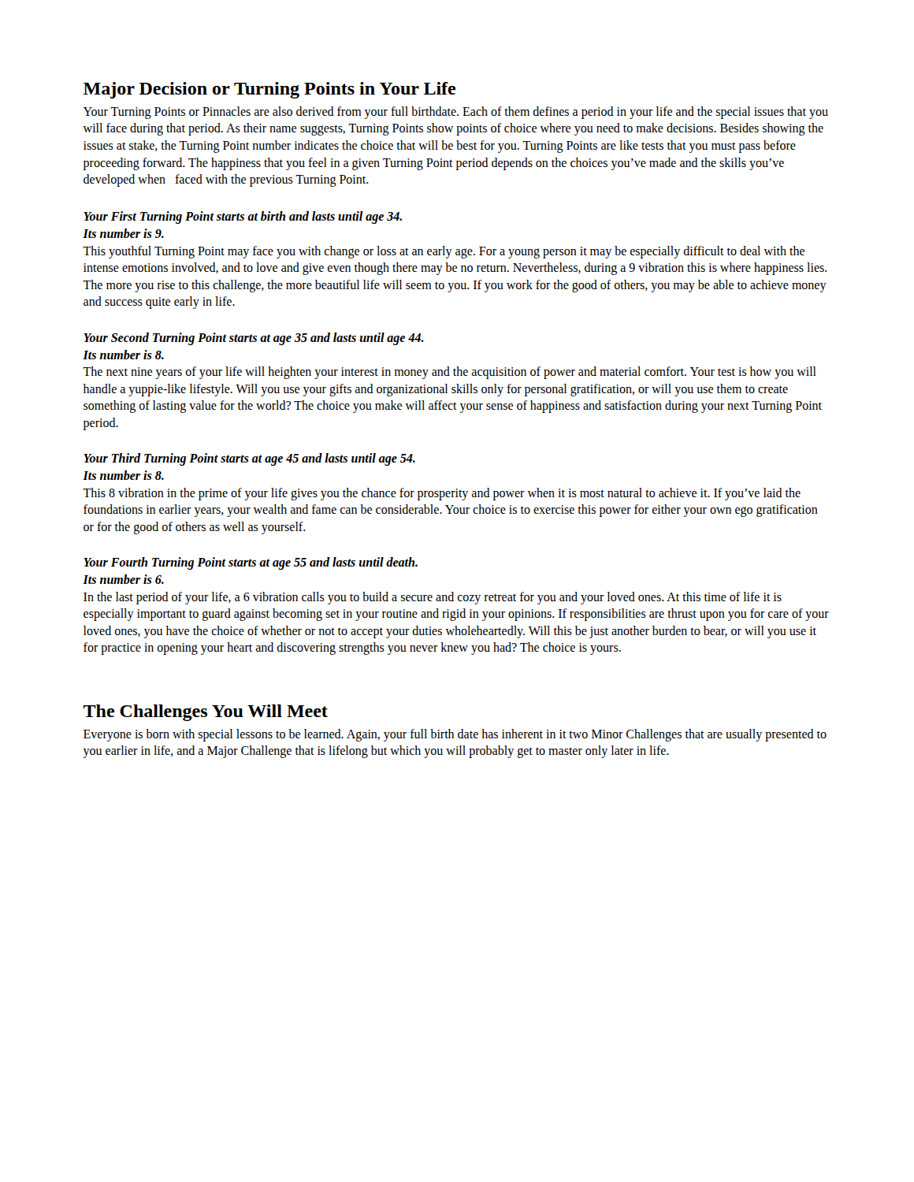Major Decision or Turning Points in Your Life
Your Turning Points or Pinnacles are also derived from your full birthdate. Each of them defines a period in your life and the special issues that you will face during that period. As their name suggests, Turning Points show points of choice where you need to make decisions. Besides showing the issues at stake, the Turning Point number indicates the choice that will be best for you. Turning Points are like tests that you must pass before proceeding forward. The happiness that you feel in a given Turning Point period depends on the choices you’ve made and the skills you’ve developed when faced with the previous Turning Point.
Your First Turning Point starts at birth and lasts until age 34.
Its number is 9.
This youthful Turning Point may face you with change or loss at an early age. For a young person it may be especially difficult to deal with the intense emotions involved, and to love and give even though there may be no return. Nevertheless, during a 9 vibration this is where happiness lies. The more you rise to this challenge, the more beautiful life will seem to you. If you work for the good of others, you may be able to achieve money and success quite early in life.
Your Second Turning Point starts at age 35 and lasts until age 44.
Its number is 8.
The next nine years of your life will heighten your interest in money and the acquisition of power and material comfort. Your test is how you will handle a yuppie-like lifestyle. Will you use your gifts and organizational skills only for personal gratification, or will you use them to create something of lasting value for the world? The choice you make will affect your sense of happiness and satisfaction during your next Turning Point period.
Your Third Turning Point starts at age 45 and lasts until age 54.
Its number is 8.
This 8 vibration in the prime of your life gives you the chance for prosperity and power when it is most natural to achieve it. If you’ve laid the foundations in earlier years, your wealth and fame can be considerable. Your choice is to exercise this power for either your own ego gratification or for the good of others as well as yourself.
Your Fourth Turning Point starts at age 55 and lasts until death.
Its number is 6.
In the last period of your life, a 6 vibration calls you to build a secure and cozy retreat for you and your loved ones. At this time of life it is especially important to guard against becoming set in your routine and rigid in your opinions. If responsibilities are thrust upon you for care of your loved ones, you have the choice of whether or not to accept your duties wholeheartedly. Will this be just another burden to bear, or will you use it for practice in opening your heart and discovering strengths you never knew you had? The choice is yours.
The Challenges You Will Meet
Everyone is born with special lessons to be learned. Again, your full birth date has inherent in it two Minor Challenges that are usually presented to you earlier in life, and a Major Challenge that is lifelong but which you will probably get to master only later in life.